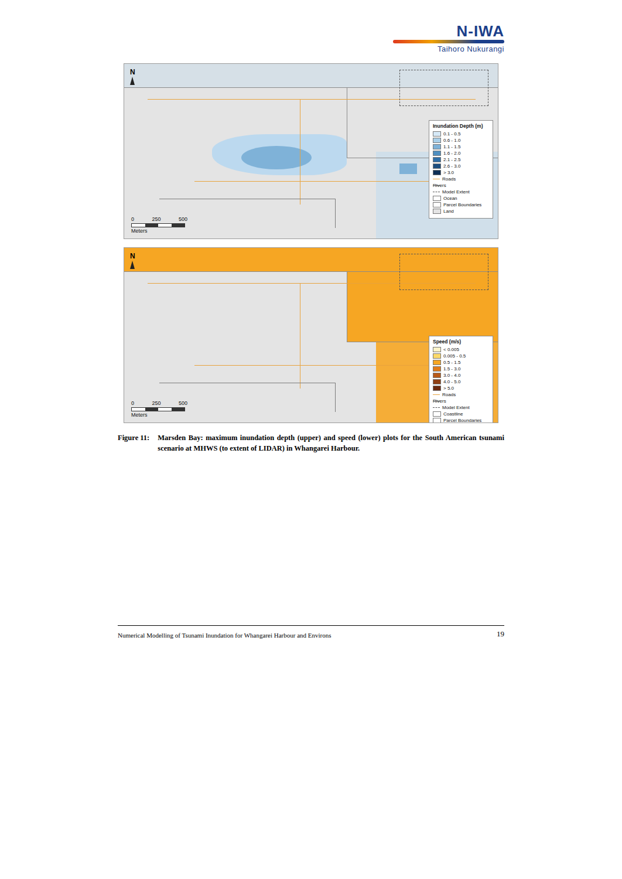N-IWA
Taihoro Nukurangi
N
Inundation Depth (m)
0.1 - 0.5
0.6 - 1.0
1.1 - 1.5
1.6 - 2.0
2.1 - 2.5
2.6 - 3.0
> 3.0
Roads
Rivers
Model Extent
Ocean
Parcel Boundaries
Land
0250500
Meters
N
Speed (m/s)
< 0.005
0.005 - 0.5
0.5 - 1.5
1.5 - 3.0
3.0 - 4.0
4.0 - 5.0
> 5.0
Roads
Rivers
Model Extent
Coastline
Parcel Boundaries
Land
0250500
Meters
Figure 11:
Marsden Bay: maximum inundation depth (upper) and speed (lower) plots for the South American tsunami scenario at MHWS (to extent of LIDAR) in Whangarei Harbour.
Numerical Modelling of Tsunami Inundation for Whangarei Harbour and Environs
19